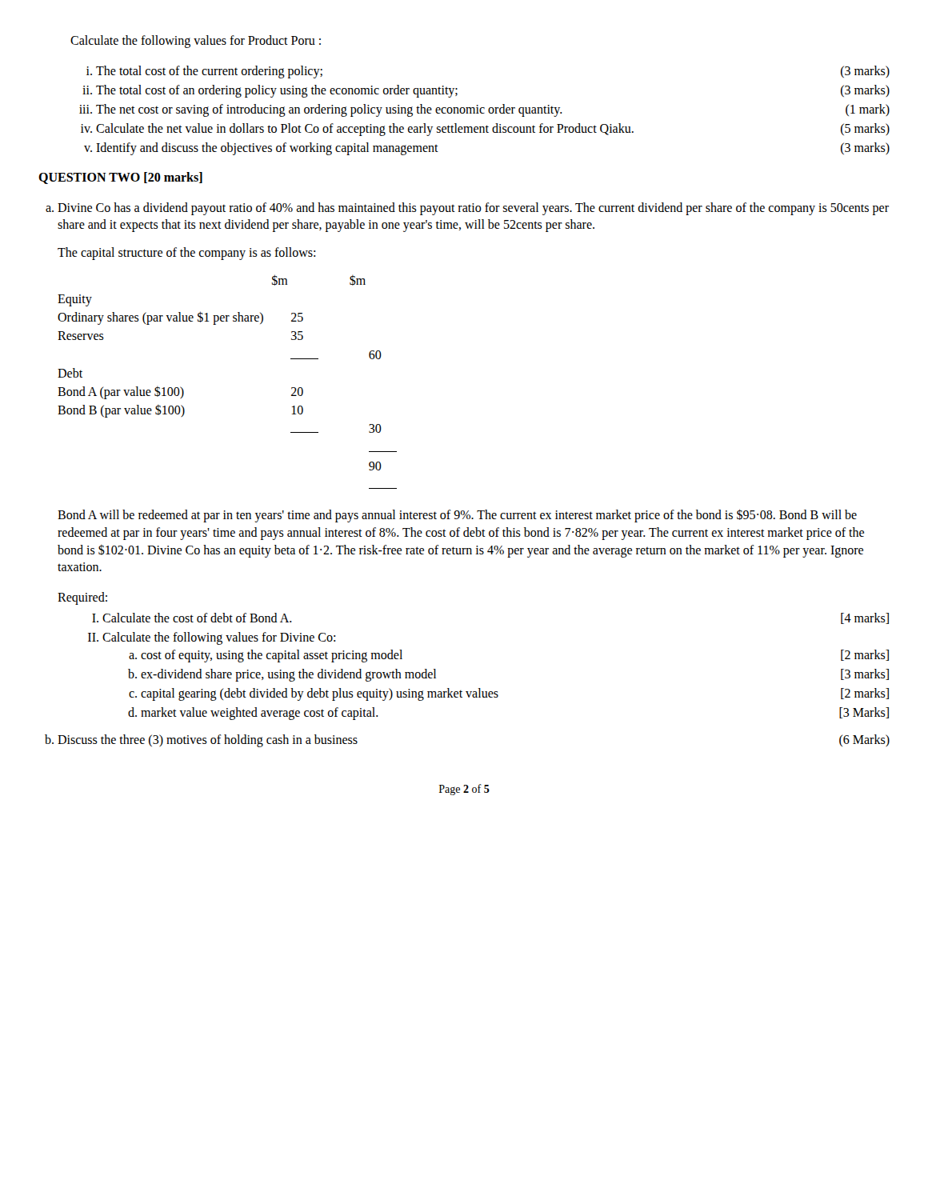Calculate the following values for Product Poru :
The total cost of the current ordering policy; (3 marks)
The total cost of an ordering policy using the economic order quantity; (3 marks)
The net cost or saving of introducing an ordering policy using the economic order quantity. (1 mark)
Calculate the net value in dollars to Plot Co of accepting the early settlement discount for Product Qiaku. (5 marks)
Identify and discuss the objectives of working capital management (3 marks)
QUESTION TWO [20 marks]
Divine Co has a dividend payout ratio of 40% and has maintained this payout ratio for several years. The current dividend per share of the company is 50cents per share and it expects that its next dividend per share, payable in one year's time, will be 52cents per share.
The capital structure of the company is as follows:
| | $m | $m |
| Equity | | |
| Ordinary shares (par value $1 per share) | 25 | |
| Reserves | 35 | |
| | | 60 |
| Debt | | |
| Bond A (par value $100) | 20 | |
| Bond B (par value $100) | 10 | |
| | | 30 |
| | | 90 |
Bond A will be redeemed at par in ten years' time and pays annual interest of 9%. The current ex interest market price of the bond is $95·08. Bond B will be redeemed at par in four years' time and pays annual interest of 8%. The cost of debt of this bond is 7·82% per year. The current ex interest market price of the bond is $102·01. Divine Co has an equity beta of 1·2. The risk-free rate of return is 4% per year and the average return on the market of 11% per year. Ignore taxation.
Required:
Calculate the cost of debt of Bond A. [4 marks]
Calculate the following values for Divine Co:
cost of equity, using the capital asset pricing model [2 marks]
ex-dividend share price, using the dividend growth model [3 marks]
capital gearing (debt divided by debt plus equity) using market values [2 marks]
market value weighted average cost of capital. [3 Marks]
Discuss the three (3) motives of holding cash in a business (6 Marks)
Page 2 of 5